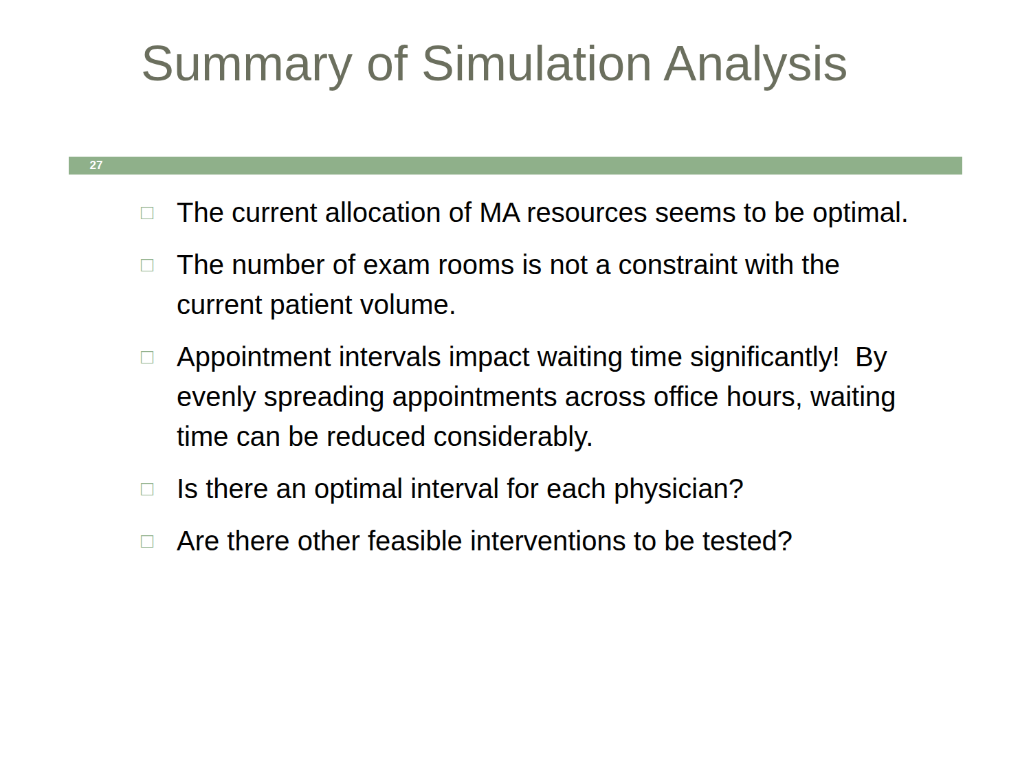Summary of Simulation Analysis
27
The current allocation of MA resources seems to be optimal.
The number of exam rooms is not a constraint with the current patient volume.
Appointment intervals impact waiting time significantly! By evenly spreading appointments across office hours, waiting time can be reduced considerably.
Is there an optimal interval for each physician?
Are there other feasible interventions to be tested?